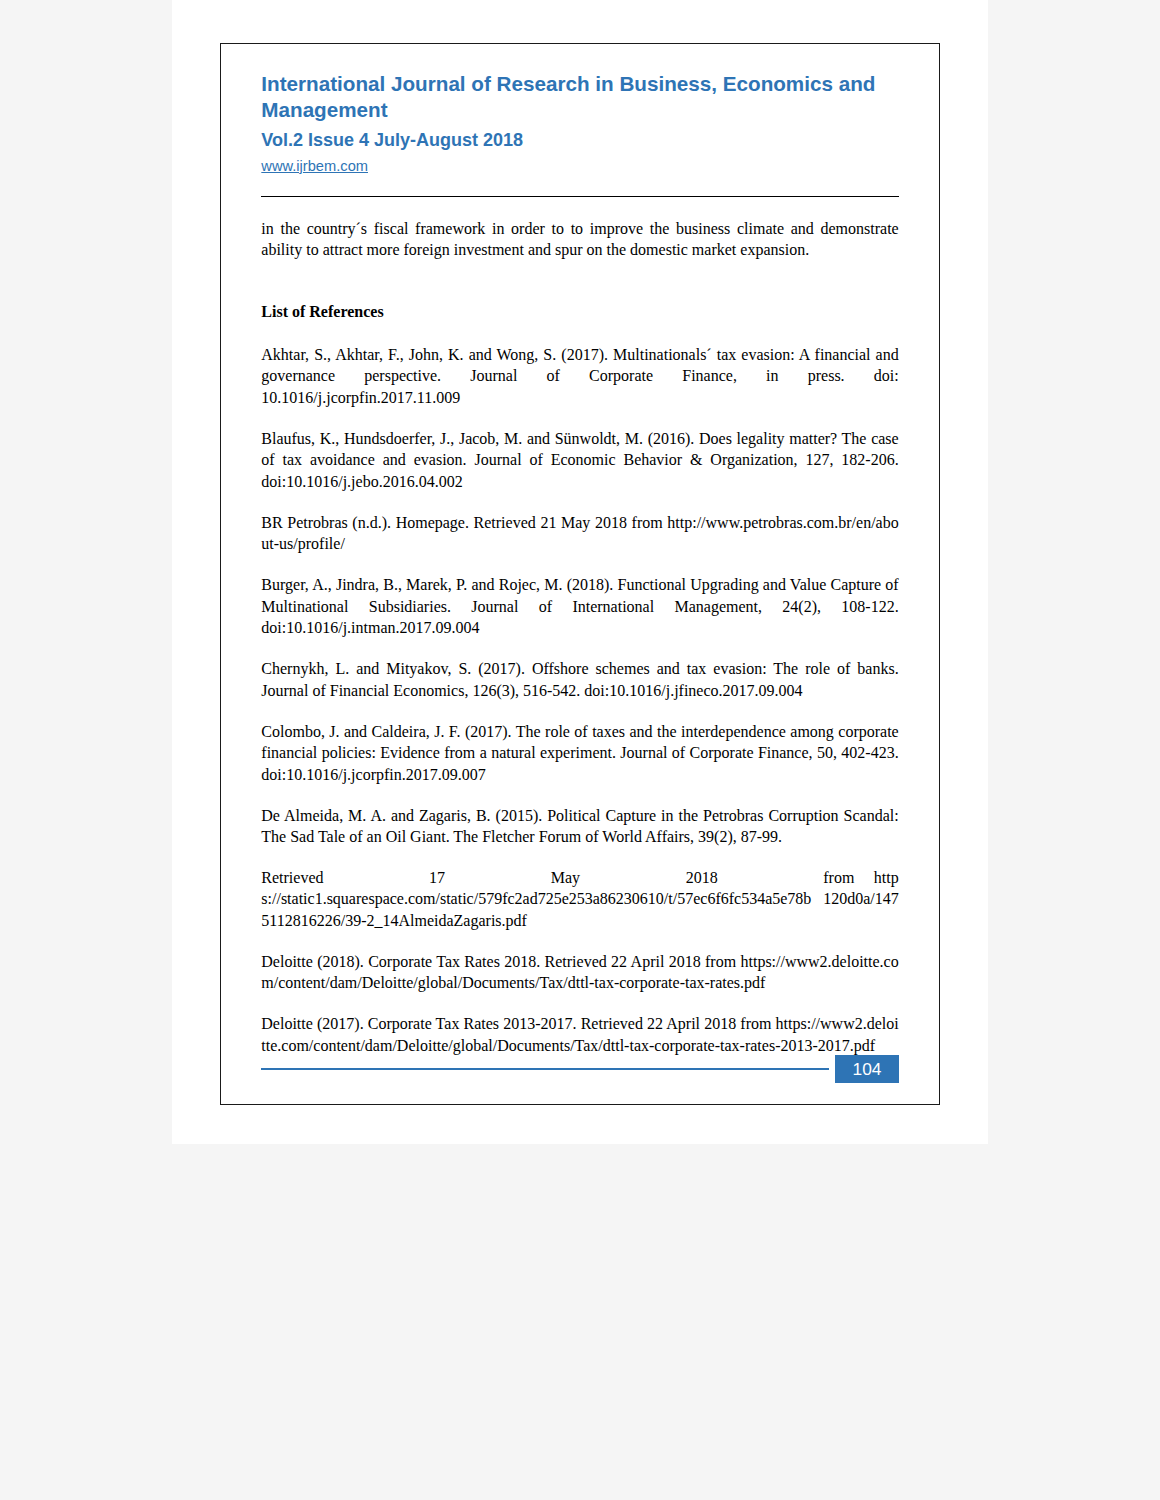International Journal of Research in Business, Economics and Management
Vol.2 Issue 4 July-August 2018
www.ijrbem.com
in the country´s fiscal framework in order to to improve the business climate and demonstrate ability to attract more foreign investment and spur on the domestic market expansion.
List of References
Akhtar, S., Akhtar, F., John, K. and Wong, S. (2017). Multinationals´ tax evasion: A financial and governance perspective. Journal of Corporate Finance, in press. doi: 10.1016/j.jcorpfin.2017.11.009
Blaufus, K., Hundsdoerfer, J., Jacob, M. and Sünwoldt, M. (2016). Does legality matter? The case of tax avoidance and evasion. Journal of Economic Behavior & Organization, 127, 182-206. doi:10.1016/j.jebo.2016.04.002
BR Petrobras (n.d.). Homepage. Retrieved 21 May 2018 from http://www.petrobras.com.br/en/about-us/profile/
Burger, A., Jindra, B., Marek, P. and Rojec, M. (2018). Functional Upgrading and Value Capture of Multinational Subsidiaries. Journal of International Management, 24(2), 108-122. doi:10.1016/j.intman.2017.09.004
Chernykh, L. and Mityakov, S. (2017). Offshore schemes and tax evasion: The role of banks. Journal of Financial Economics, 126(3), 516-542. doi:10.1016/j.jfineco.2017.09.004
Colombo, J. and Caldeira, J. F. (2017). The role of taxes and the interdependence among corporate financial policies: Evidence from a natural experiment. Journal of Corporate Finance, 50, 402-423. doi:10.1016/j.jcorpfin.2017.09.007
De Almeida, M. A. and Zagaris, B. (2015). Political Capture in the Petrobras Corruption Scandal: The Sad Tale of an Oil Giant. The Fletcher Forum of World Affairs, 39(2), 87-99.
Retrieved 17 May 2018 from https://static1.squarespace.com/static/579fc2ad725e253a86230610/t/57ec6f6fc534a5e78b 120d0a/1475112816226/39-2_14AlmeidaZagaris.pdf
Deloitte (2018). Corporate Tax Rates 2018. Retrieved 22 April 2018 from https://www2.deloitte.com/content/dam/Deloitte/global/Documents/Tax/dttl-tax-corporate-tax-rates.pdf
Deloitte (2017). Corporate Tax Rates 2013-2017. Retrieved 22 April 2018 from https://www2.deloitte.com/content/dam/Deloitte/global/Documents/Tax/dttl-tax-corporate-tax-rates-2013-2017.pdf
104